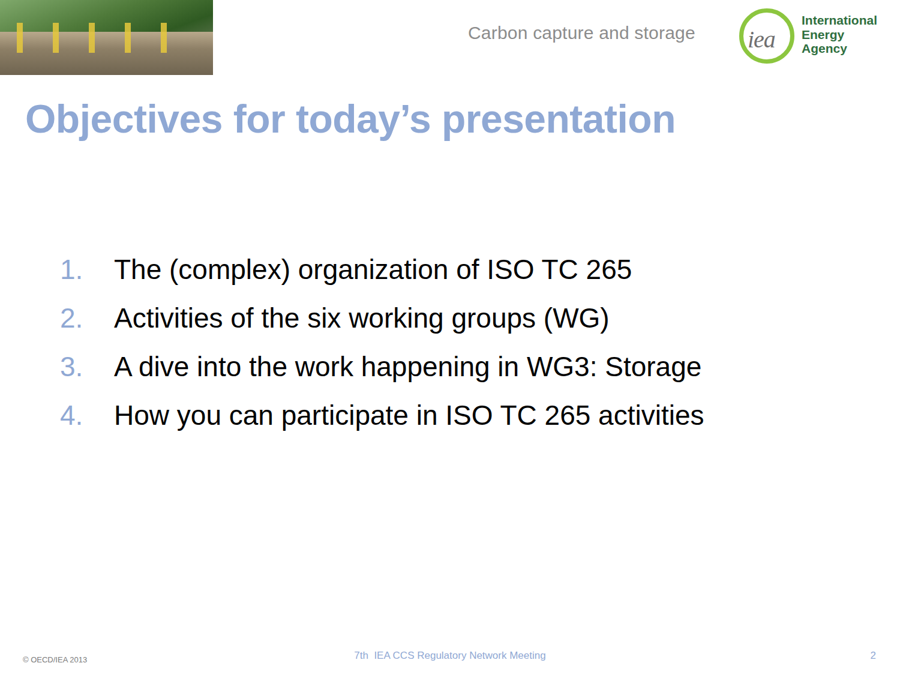Carbon capture and storage
iea
International
Energy Agency
Objectives for today’s presentation
The (complex) organization of ISO TC 265
Activities of the six working groups (WG)
A dive into the work happening in WG3: Storage
How you can participate in ISO TC 265 activities
© OECD/IEA 2013
7th IEA CCS Regulatory Network Meeting
2